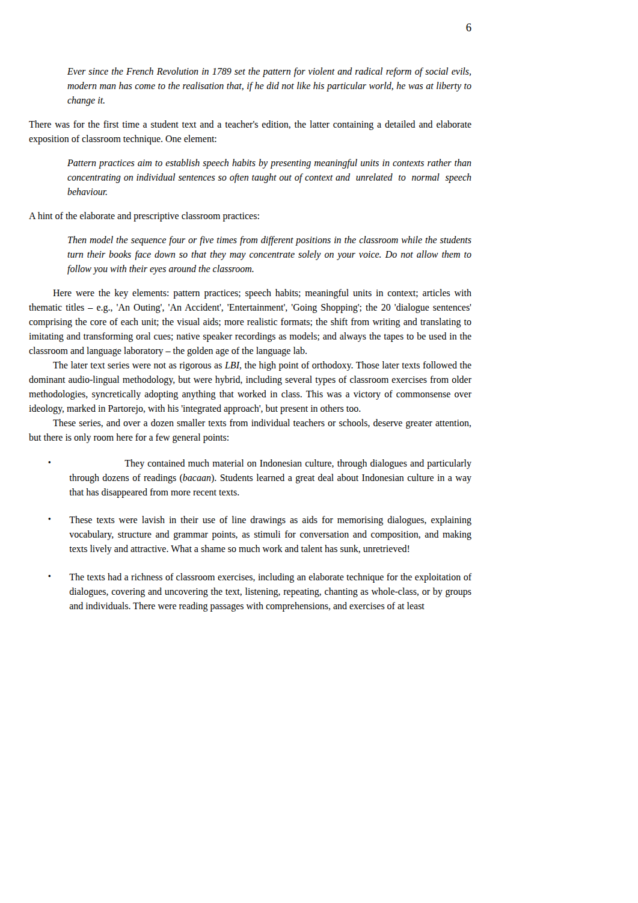6
Ever since the French Revolution in 1789 set the pattern for violent and radical reform of social evils, modern man has come to the realisation that, if he did not like his particular world, he was at liberty to change it.
There was for the first time a student text and a teacher's edition, the latter containing a detailed and elaborate exposition of classroom technique. One element:
Pattern practices aim to establish speech habits by presenting meaningful units in contexts rather than concentrating on individual sentences so often taught out of context and unrelated to normal speech behaviour.
A hint of the elaborate and prescriptive classroom practices:
Then model the sequence four or five times from different positions in the classroom while the students turn their books face down so that they may concentrate solely on your voice. Do not allow them to follow you with their eyes around the classroom.
Here were the key elements: pattern practices; speech habits; meaningful units in context; articles with thematic titles – e.g., 'An Outing', 'An Accident', 'Entertainment', 'Going Shopping'; the 20 'dialogue sentences' comprising the core of each unit; the visual aids; more realistic formats; the shift from writing and translating to imitating and transforming oral cues; native speaker recordings as models; and always the tapes to be used in the classroom and language laboratory – the golden age of the language lab.
The later text series were not as rigorous as LBI, the high point of orthodoxy. Those later texts followed the dominant audio-lingual methodology, but were hybrid, including several types of classroom exercises from older methodologies, syncretically adopting anything that worked in class. This was a victory of commonsense over ideology, marked in Partorejo, with his 'integrated approach', but present in others too.
These series, and over a dozen smaller texts from individual teachers or schools, deserve greater attention, but there is only room here for a few general points:
They contained much material on Indonesian culture, through dialogues and particularly through dozens of readings (bacaan). Students learned a great deal about Indonesian culture in a way that has disappeared from more recent texts.
These texts were lavish in their use of line drawings as aids for memorising dialogues, explaining vocabulary, structure and grammar points, as stimuli for conversation and composition, and making texts lively and attractive. What a shame so much work and talent has sunk, unretrieved!
The texts had a richness of classroom exercises, including an elaborate technique for the exploitation of dialogues, covering and uncovering the text, listening, repeating, chanting as whole-class, or by groups and individuals. There were reading passages with comprehensions, and exercises of at least